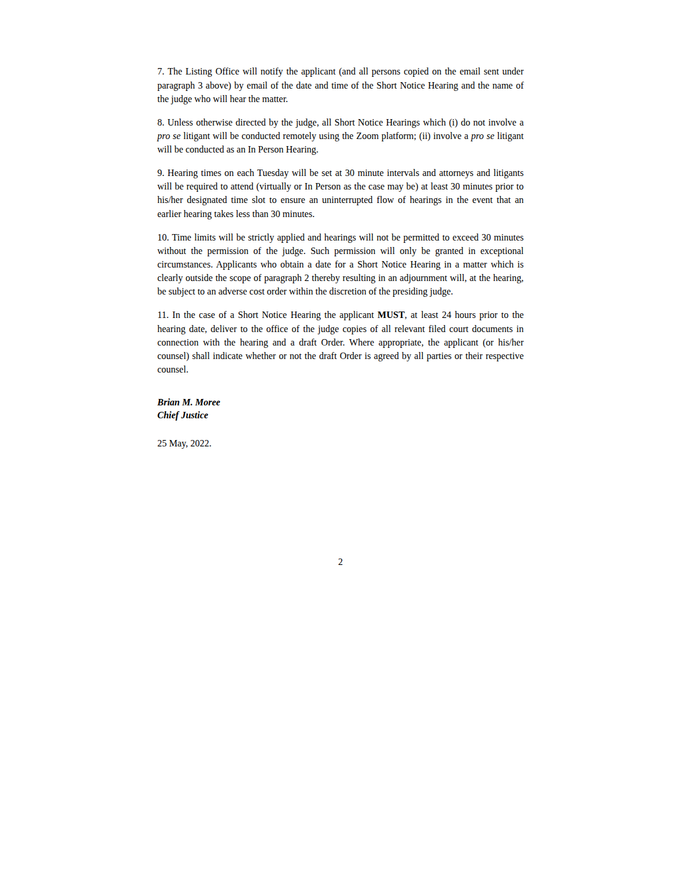7. The Listing Office will notify the applicant (and all persons copied on the email sent under paragraph 3 above) by email of the date and time of the Short Notice Hearing and the name of the judge who will hear the matter.
8. Unless otherwise directed by the judge, all Short Notice Hearings which (i) do not involve a pro se litigant will be conducted remotely using the Zoom platform; (ii) involve a pro se litigant will be conducted as an In Person Hearing.
9. Hearing times on each Tuesday will be set at 30 minute intervals and attorneys and litigants will be required to attend (virtually or In Person as the case may be) at least 30 minutes prior to his/her designated time slot to ensure an uninterrupted flow of hearings in the event that an earlier hearing takes less than 30 minutes.
10. Time limits will be strictly applied and hearings will not be permitted to exceed 30 minutes without the permission of the judge. Such permission will only be granted in exceptional circumstances. Applicants who obtain a date for a Short Notice Hearing in a matter which is clearly outside the scope of paragraph 2 thereby resulting in an adjournment will, at the hearing, be subject to an adverse cost order within the discretion of the presiding judge.
11. In the case of a Short Notice Hearing the applicant MUST, at least 24 hours prior to the hearing date, deliver to the office of the judge copies of all relevant filed court documents in connection with the hearing and a draft Order. Where appropriate, the applicant (or his/her counsel) shall indicate whether or not the draft Order is agreed by all parties or their respective counsel.
Brian M. Moree Chief Justice
25 May, 2022.
2